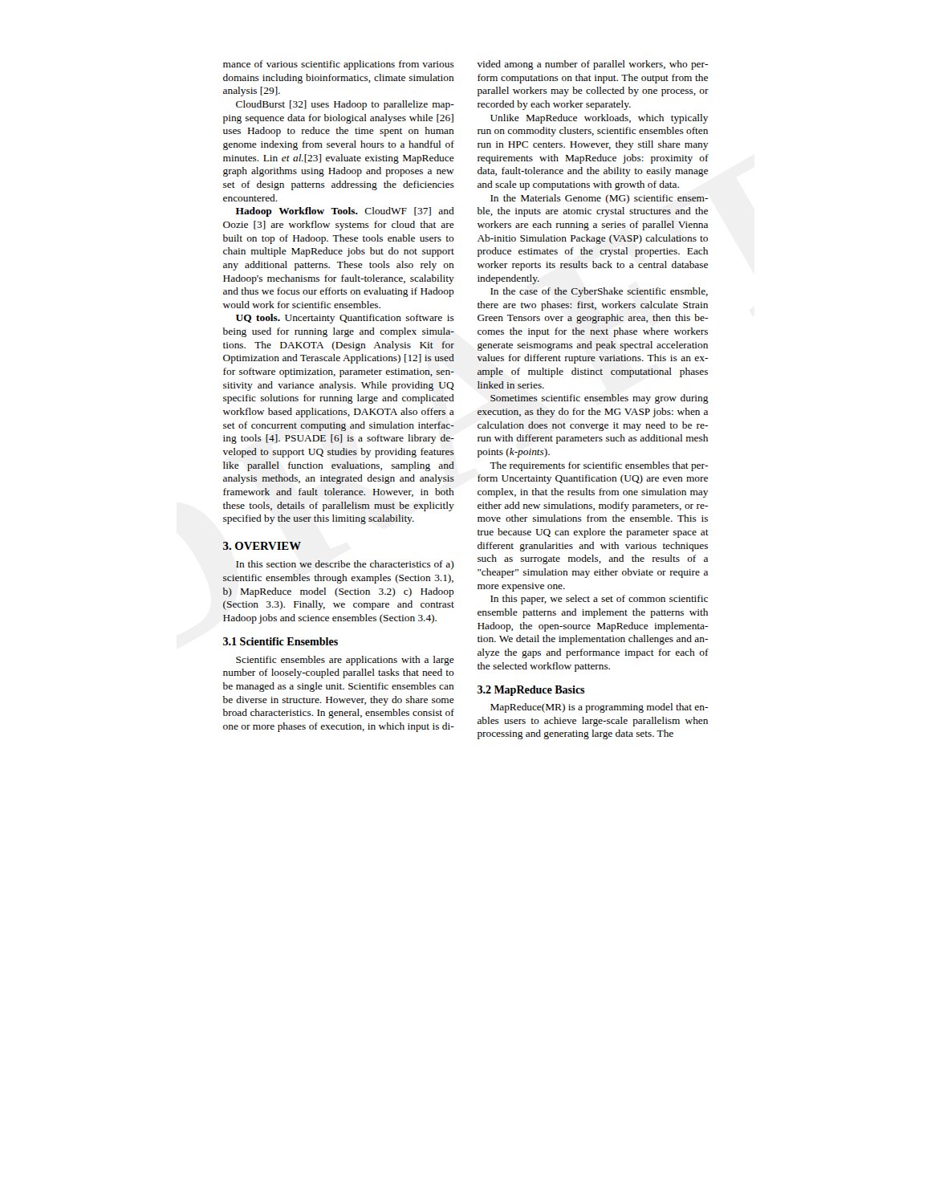DRAFT
mance of various scientific applications from various domains including bioinformatics, climate simulation analysis [29].
CloudBurst [32] uses Hadoop to parallelize mapping sequence data for biological analyses while [26] uses Hadoop to reduce the time spent on human genome indexing from several hours to a handful of minutes. Lin et al.[23] evaluate existing MapReduce graph algorithms using Hadoop and proposes a new set of design patterns addressing the deficiencies encountered.
Hadoop Workflow Tools. CloudWF [37] and Oozie [3] are workflow systems for cloud that are built on top of Hadoop. These tools enable users to chain multiple MapReduce jobs but do not support any additional patterns. These tools also rely on Hadoop's mechanisms for fault-tolerance, scalability and thus we focus our efforts on evaluating if Hadoop would work for scientific ensembles.
UQ tools. Uncertainty Quantification software is being used for running large and complex simulations. The DAKOTA (Design Analysis Kit for Optimization and Terascale Applications) [12] is used for software optimization, parameter estimation, sensitivity and variance analysis. While providing UQ specific solutions for running large and complicated workflow based applications, DAKOTA also offers a set of concurrent computing and simulation interfacing tools [4]. PSUADE [6] is a software library developed to support UQ studies by providing features like parallel function evaluations, sampling and analysis methods, an integrated design and analysis framework and fault tolerance. However, in both these tools, details of parallelism must be explicitly specified by the user this limiting scalability.
3. OVERVIEW
In this section we describe the characteristics of a) scientific ensembles through examples (Section 3.1), b) MapReduce model (Section 3.2) c) Hadoop (Section 3.3). Finally, we compare and contrast Hadoop jobs and science ensembles (Section 3.4).
3.1 Scientific Ensembles
Scientific ensembles are applications with a large number of loosely-coupled parallel tasks that need to be managed as a single unit. Scientific ensembles can be diverse in structure. However, they do share some broad characteristics. In general, ensembles consist of one or more phases of execution, in which input is divided among a number of parallel workers, who perform computations on that input. The output from the parallel workers may be collected by one process, or recorded by each worker separately.
Unlike MapReduce workloads, which typically run on commodity clusters, scientific ensembles often run in HPC centers. However, they still share many requirements with MapReduce jobs: proximity of data, fault-tolerance and the ability to easily manage and scale up computations with growth of data.
In the Materials Genome (MG) scientific ensemble, the inputs are atomic crystal structures and the workers are each running a series of parallel Vienna Ab-initio Simulation Package (VASP) calculations to produce estimates of the crystal properties. Each worker reports its results back to a central database independently.
In the case of the CyberShake scientific ensmble, there are two phases: first, workers calculate Strain Green Tensors over a geographic area, then this becomes the input for the next phase where workers generate seismograms and peak spectral acceleration values for different rupture variations. This is an example of multiple distinct computational phases linked in series.
Sometimes scientific ensembles may grow during execution, as they do for the MG VASP jobs: when a calculation does not converge it may need to be re-run with different parameters such as additional mesh points (k-points).
The requirements for scientific ensembles that perform Uncertainty Quantification (UQ) are even more complex, in that the results from one simulation may either add new simulations, modify parameters, or remove other simulations from the ensemble. This is true because UQ can explore the parameter space at different granularities and with various techniques such as surrogate models, and the results of a "cheaper" simulation may either obviate or require a more expensive one.
In this paper, we select a set of common scientific ensemble patterns and implement the patterns with Hadoop, the open-source MapReduce implementation. We detail the implementation challenges and analyze the gaps and performance impact for each of the selected workflow patterns.
3.2 MapReduce Basics
MapReduce(MR) is a programming model that enables users to achieve large-scale parallelism when processing and generating large data sets. The